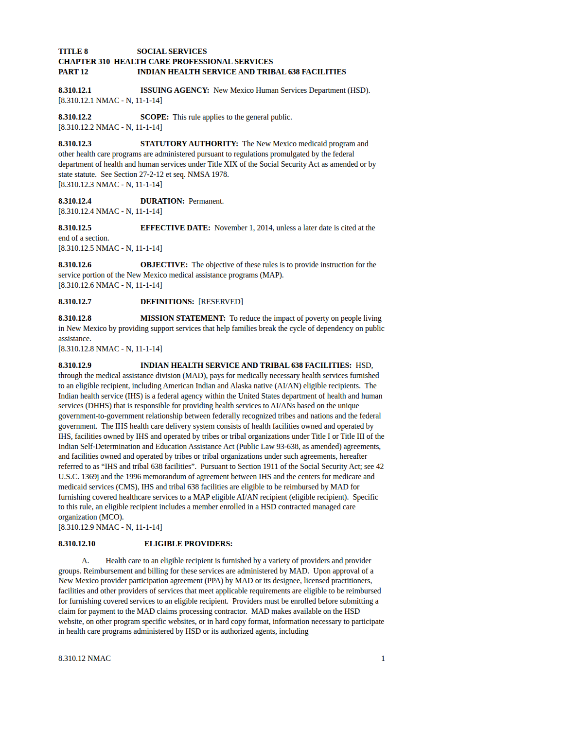TITLE 8 SOCIAL SERVICES
CHAPTER 310 HEALTH CARE PROFESSIONAL SERVICES
PART 12 INDIAN HEALTH SERVICE AND TRIBAL 638 FACILITIES
8.310.12.1 ISSUING AGENCY: New Mexico Human Services Department (HSD).
[8.310.12.1 NMAC - N, 11-1-14]
8.310.12.2 SCOPE: This rule applies to the general public.
[8.310.12.2 NMAC - N, 11-1-14]
8.310.12.3 STATUTORY AUTHORITY: The New Mexico medicaid program and other health care programs are administered pursuant to regulations promulgated by the federal department of health and human services under Title XIX of the Social Security Act as amended or by state statute. See Section 27-2-12 et seq. NMSA 1978.
[8.310.12.3 NMAC - N, 11-1-14]
8.310.12.4 DURATION: Permanent.
[8.310.12.4 NMAC - N, 11-1-14]
8.310.12.5 EFFECTIVE DATE: November 1, 2014, unless a later date is cited at the end of a section.
[8.310.12.5 NMAC - N, 11-1-14]
8.310.12.6 OBJECTIVE: The objective of these rules is to provide instruction for the service portion of the New Mexico medical assistance programs (MAP).
[8.310.12.6 NMAC - N, 11-1-14]
8.310.12.7 DEFINITIONS: [RESERVED]
8.310.12.8 MISSION STATEMENT: To reduce the impact of poverty on people living in New Mexico by providing support services that help families break the cycle of dependency on public assistance.
[8.310.12.8 NMAC - N, 11-1-14]
8.310.12.9 INDIAN HEALTH SERVICE AND TRIBAL 638 FACILITIES: HSD, through the medical assistance division (MAD), pays for medically necessary health services furnished to an eligible recipient, including American Indian and Alaska native (AI/AN) eligible recipients. The Indian health service (IHS) is a federal agency within the United States department of health and human services (DHHS) that is responsible for providing health services to AI/ANs based on the unique government-to-government relationship between federally recognized tribes and nations and the federal government. The IHS health care delivery system consists of health facilities owned and operated by IHS, facilities owned by IHS and operated by tribes or tribal organizations under Title I or Title III of the Indian Self-Determination and Education Assistance Act (Public Law 93-638, as amended) agreements, and facilities owned and operated by tribes or tribal organizations under such agreements, hereafter referred to as “IHS and tribal 638 facilities”. Pursuant to Section 1911 of the Social Security Act; see 42 U.S.C. 1369j and the 1996 memorandum of agreement between IHS and the centers for medicare and medicaid services (CMS), IHS and tribal 638 facilities are eligible to be reimbursed by MAD for furnishing covered healthcare services to a MAP eligible AI/AN recipient (eligible recipient). Specific to this rule, an eligible recipient includes a member enrolled in a HSD contracted managed care organization (MCO).
[8.310.12.9 NMAC - N, 11-1-14]
8.310.12.10 ELIGIBLE PROVIDERS:
A. Health care to an eligible recipient is furnished by a variety of providers and provider groups. Reimbursement and billing for these services are administered by MAD. Upon approval of a New Mexico provider participation agreement (PPA) by MAD or its designee, licensed practitioners, facilities and other providers of services that meet applicable requirements are eligible to be reimbursed for furnishing covered services to an eligible recipient. Providers must be enrolled before submitting a claim for payment to the MAD claims processing contractor. MAD makes available on the HSD website, on other program specific websites, or in hard copy format, information necessary to participate in health care programs administered by HSD or its authorized agents, including
8.310.12 NMAC 1